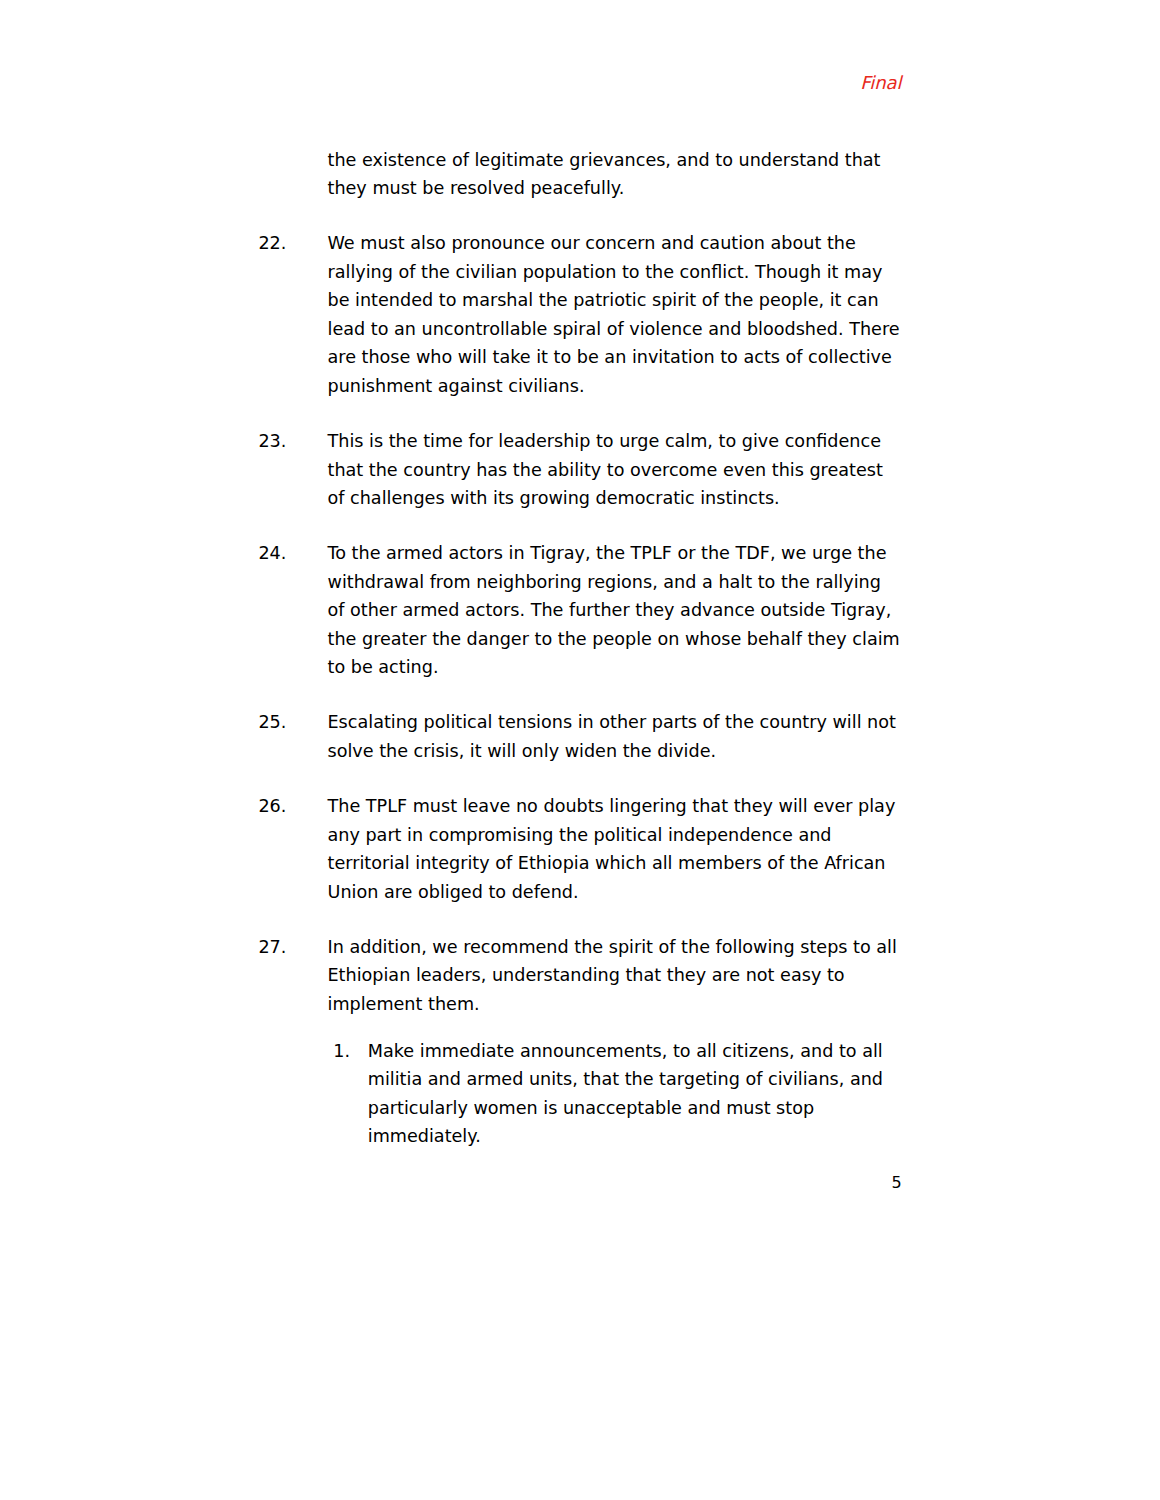Final
the existence of legitimate grievances, and to understand that they must be resolved peacefully.
22. We must also pronounce our concern and caution about the rallying of the civilian population to the conflict. Though it may be intended to marshal the patriotic spirit of the people, it can lead to an uncontrollable spiral of violence and bloodshed. There are those who will take it to be an invitation to acts of collective punishment against civilians.
23. This is the time for leadership to urge calm, to give confidence that the country has the ability to overcome even this greatest of challenges with its growing democratic instincts.
24. To the armed actors in Tigray, the TPLF or the TDF, we urge the withdrawal from neighboring regions, and a halt to the rallying of other armed actors. The further they advance outside Tigray, the greater the danger to the people on whose behalf they claim to be acting.
25. Escalating political tensions in other parts of the country will not solve the crisis, it will only widen the divide.
26. The TPLF must leave no doubts lingering that they will ever play any part in compromising the political independence and territorial integrity of Ethiopia which all members of the African Union are obliged to defend.
27. In addition, we recommend the spirit of the following steps to all Ethiopian leaders, understanding that they are not easy to implement them.
1. Make immediate announcements, to all citizens, and to all militia and armed units, that the targeting of civilians, and particularly women is unacceptable and must stop immediately.
5